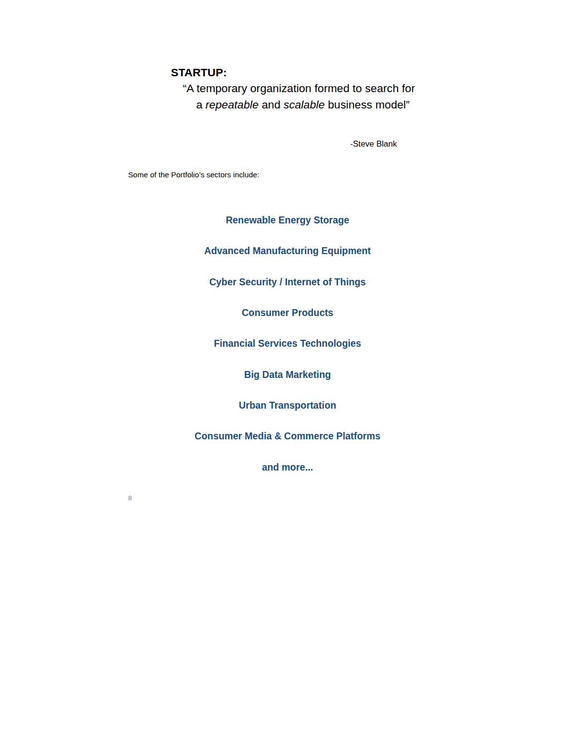STARTUP:“A temporary organization formed to search fora repeatable and scalable business model”
-Steve Blank
Some of the Portfolio’s sectors include:
Renewable Energy Storage
Advanced Manufacturing Equipment
Cyber Security / Internet of Things
Consumer Products
Financial Services Technologies
Big Data Marketing
Urban Transportation
Consumer Media & Commerce Platforms
and more...
8